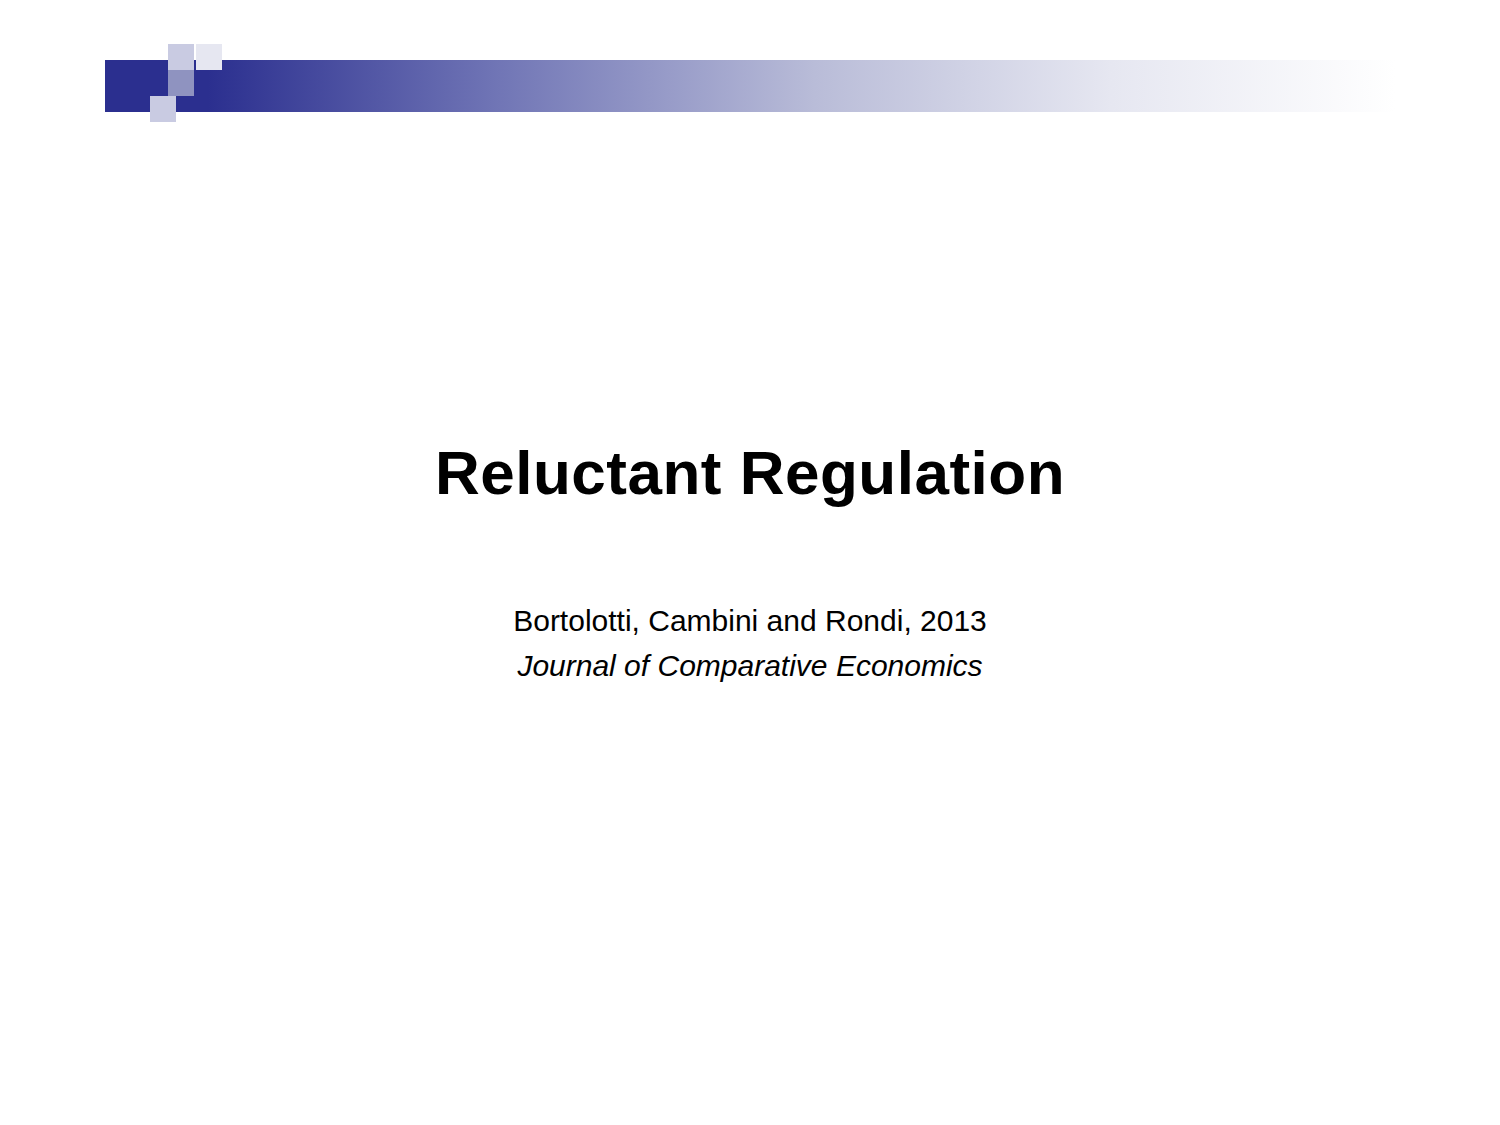Reluctant Regulation
Bortolotti, Cambini and Rondi, 2013
Journal of Comparative Economics